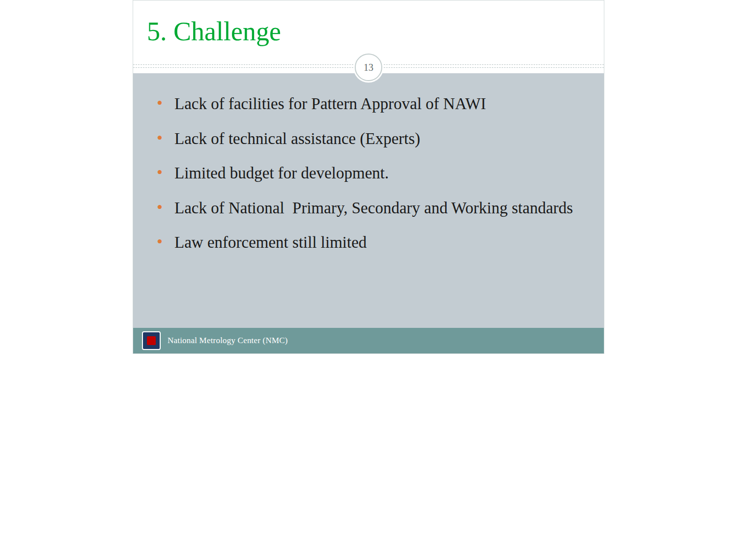5. Challenge
13
Lack of facilities for Pattern Approval of NAWI
Lack of technical assistance (Experts)
Limited budget for development.
Lack of National Primary, Secondary and Working standards
Law enforcement still limited
National Metrology Center (NMC)